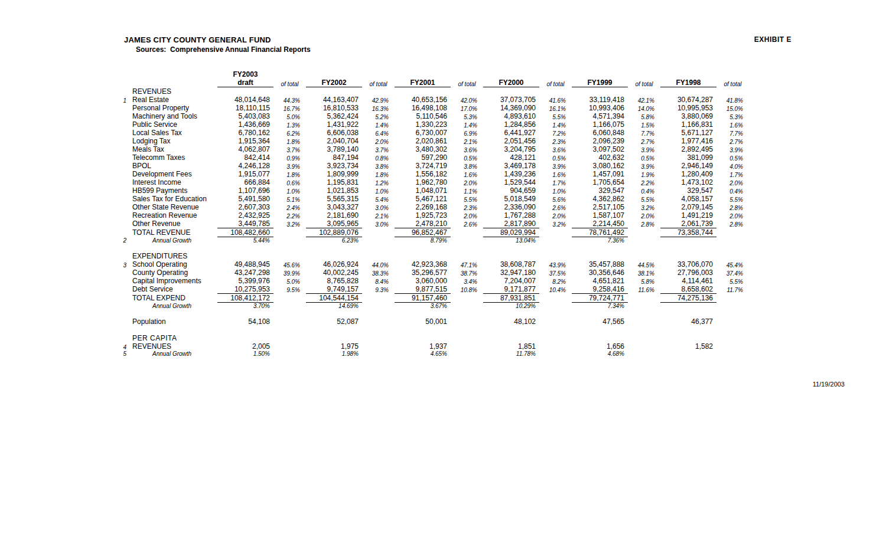JAMES CITY COUNTY GENERAL FUND
Sources: Comprehensive Annual Financial Reports
EXHIBIT E
| | | FY2003 | | | | | | | | | | | |
| | | draft | of total | FY2002 | of total | FY2001 | of total | FY2000 | of total | FY1999 | of total | FY1998 | of total |
| | REVENUES | |
| 1 | Real Estate | 48,014,648 | 44.3% | 44,163,407 | 42.9% | 40,653,156 | 42.0% | 37,073,705 | 41.6% | 33,119,418 | 42.1% | 30,674,287 | 41.8% |
| | Personal Property | 18,110,115 | 16.7% | 16,810,533 | 16.3% | 16,498,108 | 17.0% | 14,369,090 | 16.1% | 10,993,406 | 14.0% | 10,995,953 | 15.0% |
| | Machinery and Tools | 5,403,083 | 5.0% | 5,362,424 | 5.2% | 5,110,546 | 5.3% | 4,893,610 | 5.5% | 4,571,394 | 5.8% | 3,880,069 | 5.3% |
| | Public Service | 1,436,669 | 1.3% | 1,431,922 | 1.4% | 1,330,223 | 1.4% | 1,284,856 | 1.4% | 1,166,075 | 1.5% | 1,166,831 | 1.6% |
| | Local Sales Tax | 6,780,162 | 6.2% | 6,606,038 | 6.4% | 6,730,007 | 6.9% | 6,441,927 | 7.2% | 6,060,848 | 7.7% | 5,671,127 | 7.7% |
| | Lodging Tax | 1,915,364 | 1.8% | 2,040,704 | 2.0% | 2,020,861 | 2.1% | 2,051,456 | 2.3% | 2,096,239 | 2.7% | 1,977,416 | 2.7% |
| | Meals Tax | 4,062,807 | 3.7% | 3,789,140 | 3.7% | 3,480,302 | 3.6% | 3,204,795 | 3.6% | 3,097,502 | 3.9% | 2,892,495 | 3.9% |
| | Telecomm Taxes | 842,414 | 0.9% | 847,194 | 0.8% | 597,290 | 0.5% | 428,121 | 0.5% | 402,632 | 0.5% | 381,099 | 0.5% |
| | BPOL | 4,246,128 | 3.9% | 3,923,734 | 3.8% | 3,724,719 | 3.8% | 3,469,178 | 3.9% | 3,080,162 | 3.9% | 2,946,149 | 4.0% |
| | Development Fees | 1,915,077 | 1.8% | 1,809,999 | 1.8% | 1,556,182 | 1.6% | 1,439,236 | 1.6% | 1,457,091 | 1.9% | 1,280,409 | 1.7% |
| | Interest Income | 666,884 | 0.6% | 1,195,831 | 1.2% | 1,962,780 | 2.0% | 1,529,544 | 1.7% | 1,705,654 | 2.2% | 1,473,102 | 2.0% |
| | HB599 Payments | 1,107,696 | 1.0% | 1,021,853 | 1.0% | 1,048,071 | 1.1% | 904,659 | 1.0% | 329,547 | 0.4% | 329,547 | 0.4% |
| | Sales Tax for Education | 5,491,580 | 5.1% | 5,565,315 | 5.4% | 5,467,121 | 5.5% | 5,018,549 | 5.6% | 4,362,862 | 5.5% | 4,058,157 | 5.5% |
| | Other State Revenue | 2,607,303 | 2.4% | 3,043,327 | 3.0% | 2,269,168 | 2.3% | 2,336,090 | 2.6% | 2,517,105 | 3.2% | 2,079,145 | 2.8% |
| | Recreation Revenue | 2,432,925 | 2.2% | 2,181,690 | 2.1% | 1,925,723 | 2.0% | 1,767,288 | 2.0% | 1,587,107 | 2.0% | 1,491,219 | 2.0% |
| | Other Revenue | 3,449,785 | 3.2% | 3,095,965 | 3.0% | 2,478,210 | 2.6% | 2,817,890 | 3.2% | 2,214,450 | 2.8% | 2,061,739 | 2.8% |
| | TOTAL REVENUE | 108,482,660 | | 102,889,076 | | 96,852,467 | | 89,029,994 | | 78,761,492 | | 73,358,744 | |
| 2 | Annual Growth | 5.44% | | 6.23% | | 8.79% | | 13.04% | | 7.36% | | | |
| | EXPENDITURES | |
| 3 | School Operating | 49,488,945 | 45.6% | 46,026,924 | 44.0% | 42,923,368 | 47.1% | 38,608,787 | 43.9% | 35,457,888 | 44.5% | 33,706,070 | 45.4% |
| | County Operating | 43,247,298 | 39.9% | 40,002,245 | 38.3% | 35,296,577 | 38.7% | 32,947,180 | 37.5% | 30,356,646 | 38.1% | 27,796,003 | 37.4% |
| | Capital Improvements | 5,399,976 | 5.0% | 8,765,828 | 8.4% | 3,060,000 | 3.4% | 7,204,007 | 8.2% | 4,651,821 | 5.8% | 4,114,461 | 5.5% |
| | Debt Service | 10,275,953 | 9.5% | 9,749,157 | 9.3% | 9,877,515 | 10.8% | 9,171,877 | 10.4% | 9,258,416 | 11.6% | 8,658,602 | 11.7% |
| | TOTAL EXPEND | 108,412,172 | | 104,544,154 | | 91,157,460 | | 87,931,851 | | 79,724,771 | | 74,275,136 | |
| | Annual Growth | 3.70% | | 14.69% | | 3.67% | | 10.29% | | 7.34% | | | |
| | Population | 54,108 | | 52,087 | | 50,001 | | 48,102 | | 47,565 | | 46,377 | |
| | PER CAPITA | |
| 4 | REVENUES | 2,005 | | 1,975 | | 1,937 | | 1,851 | | 1,656 | | 1,582 | |
| 5 | Annual Growth | 1.50% | | 1.98% | | 4.65% | | 11.78% | | 4.68% | | | |
11/19/2003